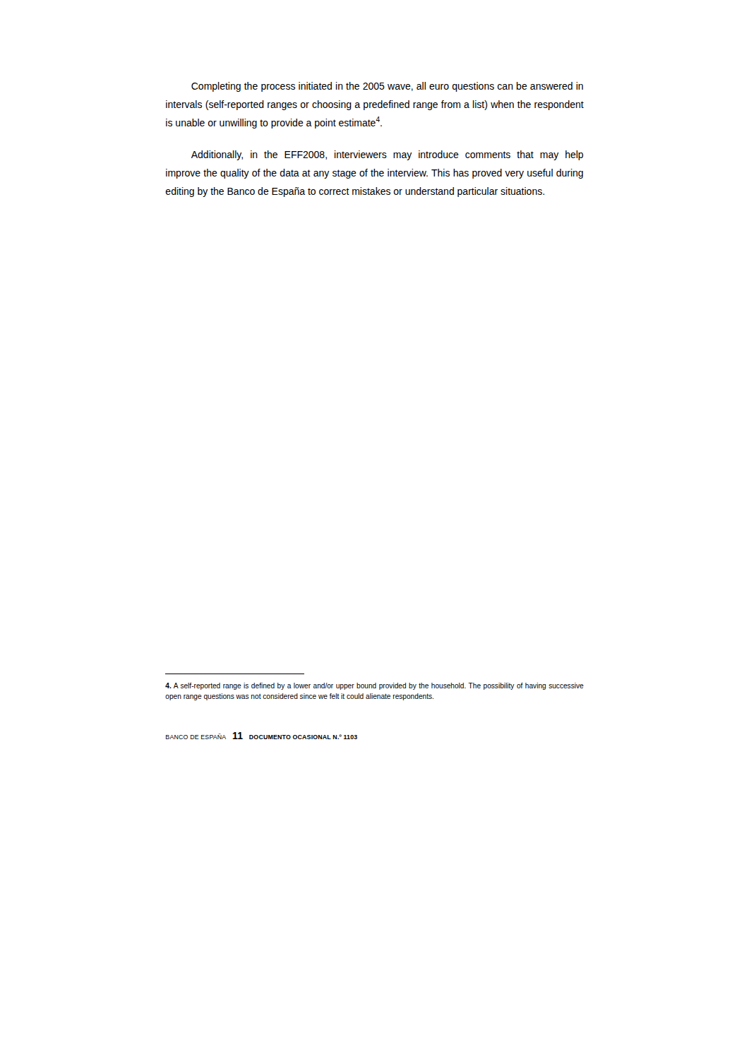Completing the process initiated in the 2005 wave, all euro questions can be answered in intervals (self-reported ranges or choosing a predefined range from a list) when the respondent is unable or unwilling to provide a point estimate4.
Additionally, in the EFF2008, interviewers may introduce comments that may help improve the quality of the data at any stage of the interview. This has proved very useful during editing by the Banco de España to correct mistakes or understand particular situations.
4. A self-reported range is defined by a lower and/or upper bound provided by the household. The possibility of having successive open range questions was not considered since we felt it could alienate respondents.
BANCO DE ESPAÑA 11 DOCUMENTO OCASIONAL N.º 1103